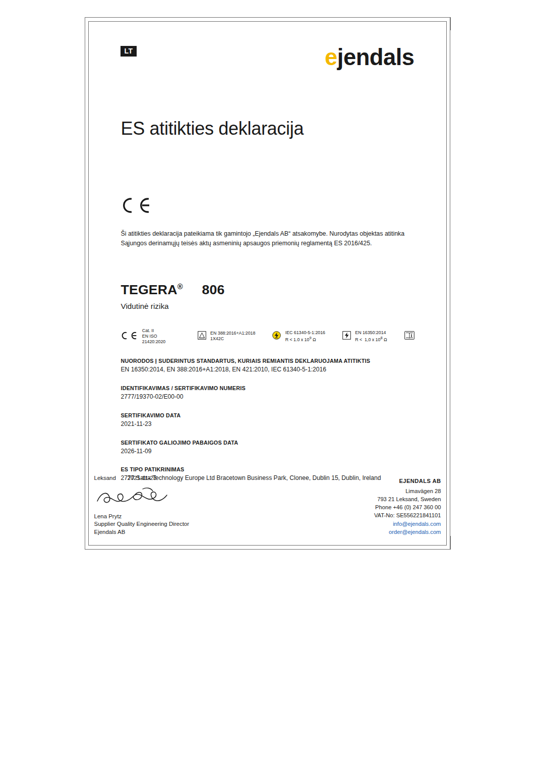LT
ejendals
ES atitikties deklaracija
Ši atitikties deklaracija pateikiama tik gamintojo „Ejendals AB“ atsakomybe. Nurodytas objektas atitinka Sąjungos derinamųjų teisės aktų asmeninių apsaugos priemonių reglamentą ES 2016/425.
TEGERA®806
Vidutinė rizika
Cat. II
EN ISO 21420:2020
EN 388:2016+A1:2018
1X42C
ESD IEC 61340-5-1:2016
R < 1.0 x 109 Ω
EN 16350:2014
R < 1,0 x 108 Ω
NUORODOS Į SUDERINTUS STANDARTUS, KURIAIS REMIANTIS DEKLARUOJAMA ATITIKTIS
EN 16350:2014, EN 388:2016+A1:2018, EN 421:2010, IEC 61340-5-1:2016
IDENTIFIKAVIMAS / SERTIFIKAVIMO NUMERIS
2777/19370-02/E00-00
SERTIFIKAVIMO DATA
2021-11-23
SERTIFIKATO GALIOJIMO PABAIGOS DATA
2026-11-09
ES TIPO PATIKRINIMAS
2777 Satra Technology Europe Ltd Bracetown Business Park, Clonee, Dublin 15, Dublin, Ireland
Leksand 2021-11-23
Lena Prytz
Supplier Quality Engineering Director
Ejendals AB
EJENDALS AB
Limavägen 28
793 21 Leksand, Sweden
Phone +46 (0) 247 360 00
VAT-No: SE556221841101
info@ejendals.com
order@ejendals.com